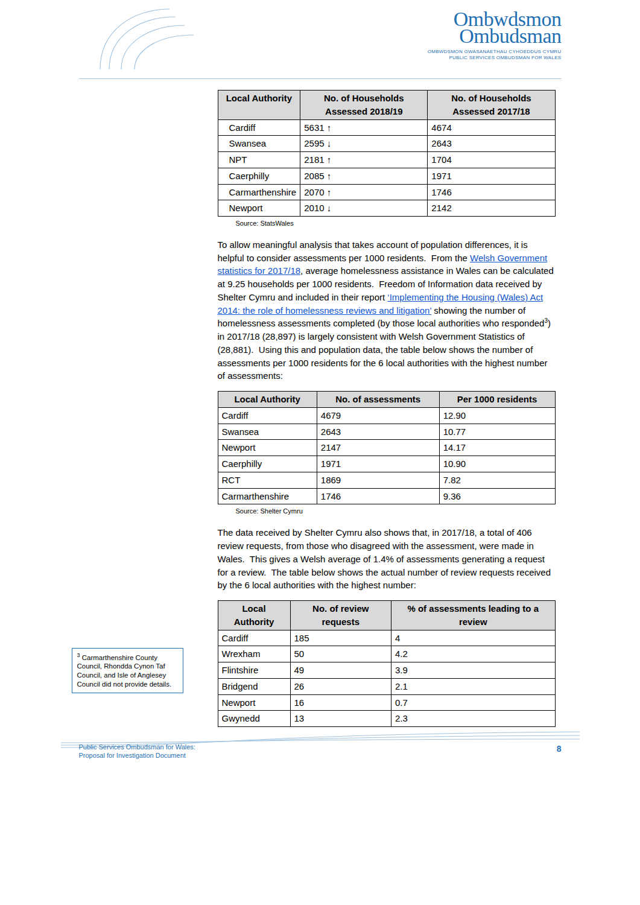Ombwdsmon Ombudsman
OMBWDSMON GWASANAETHAU CYHOEDDUS CYMRU
PUBLIC SERVICES OMBUDSMAN FOR WALES
| Local Authority | No. of Households Assessed 2018/19 | No. of Households Assessed 2017/18 |
| --- | --- | --- |
| Cardiff | 5631 ↑ | 4674 |
| Swansea | 2595 ↓ | 2643 |
| NPT | 2181 ↑ | 1704 |
| Caerphilly | 2085 ↑ | 1971 |
| Carmarthenshire | 2070 ↑ | 1746 |
| Newport | 2010 ↓ | 2142 |
Source: StatsWales
To allow meaningful analysis that takes account of population differences, it is helpful to consider assessments per 1000 residents. From the Welsh Government statistics for 2017/18, average homelessness assistance in Wales can be calculated at 9.25 households per 1000 residents. Freedom of Information data received by Shelter Cymru and included in their report ‘Implementing the Housing (Wales) Act 2014: the role of homelessness reviews and litigation’ showing the number of homelessness assessments completed (by those local authorities who responded3) in 2017/18 (28,897) is largely consistent with Welsh Government Statistics of (28,881). Using this and population data, the table below shows the number of assessments per 1000 residents for the 6 local authorities with the highest number of assessments:
| Local Authority | No. of assessments | Per 1000 residents |
| --- | --- | --- |
| Cardiff | 4679 | 12.90 |
| Swansea | 2643 | 10.77 |
| Newport | 2147 | 14.17 |
| Caerphilly | 1971 | 10.90 |
| RCT | 1869 | 7.82 |
| Carmarthenshire | 1746 | 9.36 |
Source: Shelter Cymru
The data received by Shelter Cymru also shows that, in 2017/18, a total of 406 review requests, from those who disagreed with the assessment, were made in Wales. This gives a Welsh average of 1.4% of assessments generating a request for a review. The table below shows the actual number of review requests received by the 6 local authorities with the highest number:
| Local Authority | No. of review requests | % of assessments leading to a review |
| --- | --- | --- |
| Cardiff | 185 | 4 |
| Wrexham | 50 | 4.2 |
| Flintshire | 49 | 3.9 |
| Bridgend | 26 | 2.1 |
| Newport | 16 | 0.7 |
| Gwynedd | 13 | 2.3 |
3 Carmarthenshire County Council, Rhondda Cynon Taf Council, and Isle of Anglesey Council did not provide details.
Public Services Ombudsman for Wales:
Proposal for Investigation Document
8